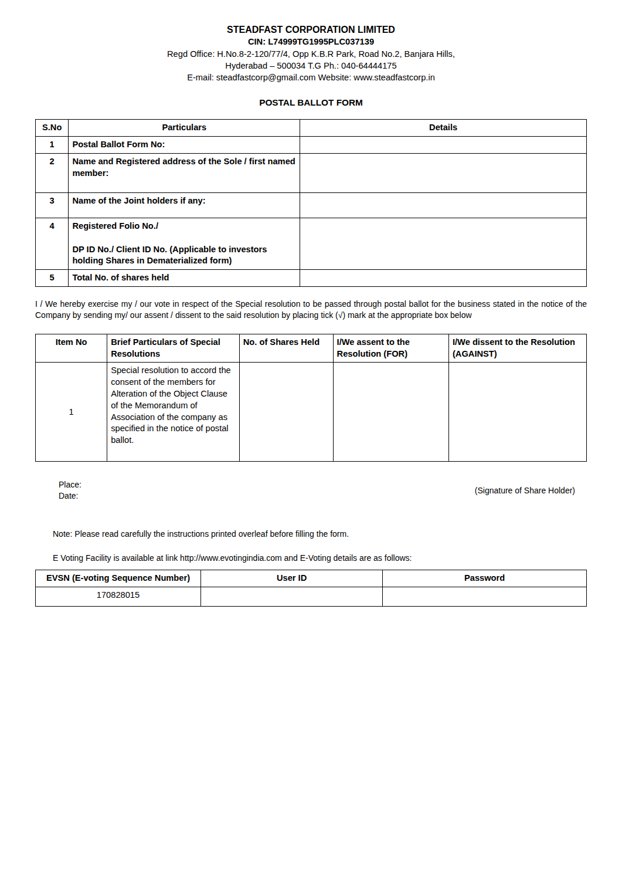STEADFAST CORPORATION LIMITED
CIN: L74999TG1995PLC037139
Regd Office: H.No.8-2-120/77/4, Opp K.B.R Park, Road No.2, Banjara Hills,
Hyderabad – 500034 T.G Ph.: 040-64444175
E-mail: steadfastcorp@gmail.com Website: www.steadfastcorp.in
POSTAL BALLOT FORM
| S.No | Particulars | Details |
| --- | --- | --- |
| 1 | Postal Ballot Form No: | |
| 2 | Name and Registered address of the Sole / first named member: | |
| 3 | Name of the Joint holders if any: | |
| 4 | Registered Folio No./ DP ID No./ Client ID No. (Applicable to investors holding Shares in Dematerialized form) | |
| 5 | Total No. of shares held | |
I / We hereby exercise my / our vote in respect of the Special resolution to be passed through postal ballot for the business stated in the notice of the Company by sending my/ our assent / dissent to the said resolution by placing tick (√) mark at the appropriate box below
| Item No | Brief Particulars of Special Resolutions | No. of Shares Held | I/We assent to the Resolution (FOR) | I/We dissent to the Resolution (AGAINST) |
| --- | --- | --- | --- | --- |
| 1 | Special resolution to accord the consent of the members for Alteration of the Object Clause of the Memorandum of Association of the company as specified in the notice of postal ballot. | | | |
Place:
Date:
(Signature of Share Holder)
Note: Please read carefully the instructions printed overleaf before filling the form.
E Voting Facility is available at link http://www.evotingindia.com and E-Voting details are as follows:
| EVSN (E-voting Sequence Number) | User ID | Password |
| --- | --- | --- |
| 170828015 | | |